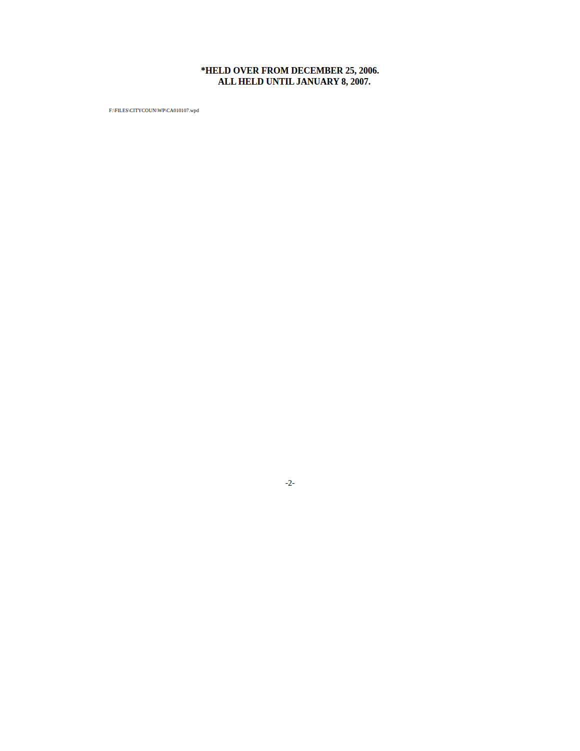*HELD OVER FROM DECEMBER 25, 2006. ALL HELD UNTIL JANUARY 8, 2007.
F:\FILES\CITYCOUN\WP\CA010107.wpd
-2-